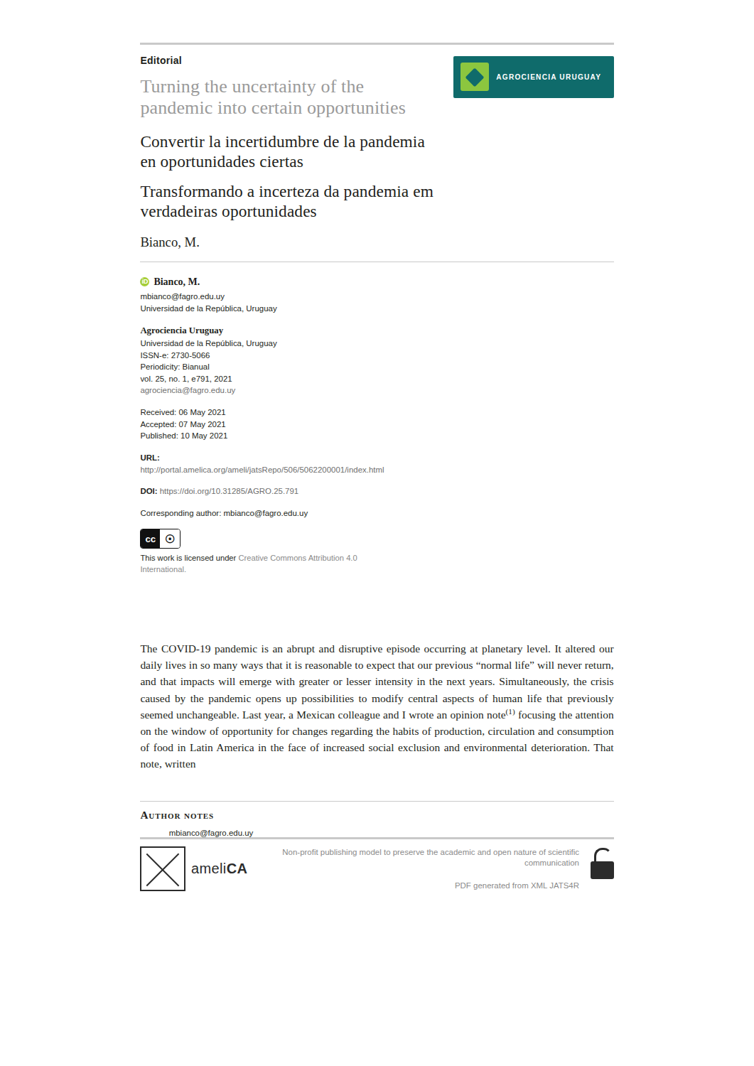Editorial
Turning the uncertainty of the pandemic into certain opportunities
Convertir la incertidumbre de la pandemia en oportunidades ciertas
Transformando a incerteza da pandemia em verdadeiras oportunidades
Bianco, M.
AGROCIENCIA URUGUAY
Bianco, M.
mbianco@fagro.edu.uy
Universidad de la República, Uruguay
Agrociencia Uruguay
Universidad de la República, Uruguay
ISSN-e: 2730-5066
Periodicity: Bianual
vol. 25, no. 1, e791, 2021
agrociencia@fagro.edu.uy
Received: 06 May 2021
Accepted: 07 May 2021
Published: 10 May 2021
URL: http://portal.amelica.org/ameli/jatsRepo/506/5062200001/index.html
DOI: https://doi.org/10.31285/AGRO.25.791
Corresponding author: mbianco@fagro.edu.uy
cc
☉
This work is licensed under Creative Commons Attribution 4.0 International.
The COVID-19 pandemic is an abrupt and disruptive episode occurring at planetary level. It altered our daily lives in so many ways that it is reasonable to expect that our previous “normal life” will never return, and that impacts will emerge with greater or lesser intensity in the next years. Simultaneously, the crisis caused by the pandemic opens up possibilities to modify central aspects of human life that previously seemed unchangeable. Last year, a Mexican colleague and I wrote an opinion note(1) focusing the attention on the window of opportunity for changes regarding the habits of production, circulation and consumption of food in Latin America in the face of increased social exclusion and environmental deterioration. That note, written
Author notes
mbianco@fagro.edu.uy
ameli CA
Non-profit publishing model to preserve the academic and open nature of scientific communication
PDF generated from XML JATS4R